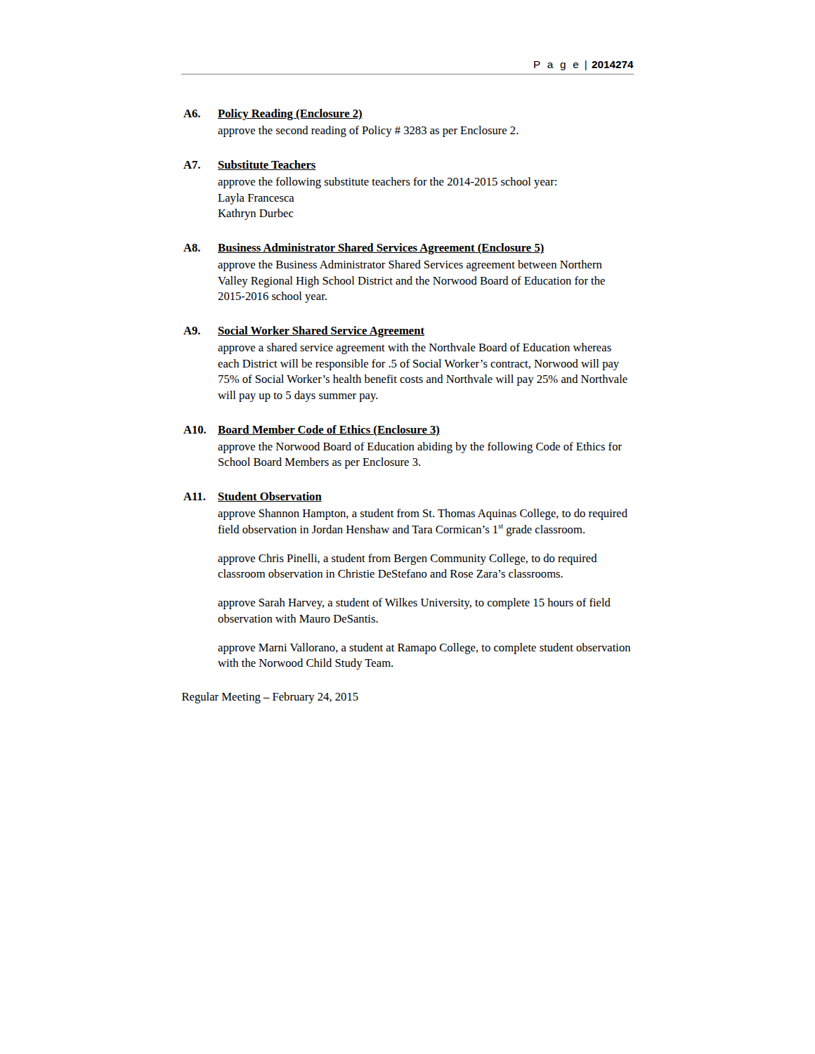P a g e | 2014274
A6.
Policy Reading (Enclosure 2)
approve the second reading of Policy # 3283 as per Enclosure 2.
A7.
Substitute Teachers
approve the following substitute teachers for the 2014-2015 school year:
Layla Francesca
Kathryn Durbec
A8.
Business Administrator Shared Services Agreement (Enclosure 5)
approve the Business Administrator Shared Services agreement between Northern Valley Regional High School District and the Norwood Board of Education for the 2015-2016 school year.
A9.
Social Worker Shared Service Agreement
approve a shared service agreement with the Northvale Board of Education whereas each District will be responsible for .5 of Social Worker’s contract, Norwood will pay 75% of Social Worker’s health benefit costs and Northvale will pay 25% and Northvale will pay up to 5 days summer pay.
A10.
Board Member Code of Ethics (Enclosure 3)
approve the Norwood Board of Education abiding by the following Code of Ethics for School Board Members as per Enclosure 3.
A11.
Student Observation
approve Shannon Hampton, a student from St. Thomas Aquinas College, to do required field observation in Jordan Henshaw and Tara Cormican’s 1st grade classroom.
approve Chris Pinelli, a student from Bergen Community College, to do required classroom observation in Christie DeStefano and Rose Zara’s classrooms.
approve Sarah Harvey, a student of Wilkes University, to complete 15 hours of field observation with Mauro DeSantis.
approve Marni Vallorano, a student at Ramapo College, to complete student observation with the Norwood Child Study Team.
Regular Meeting – February 24, 2015